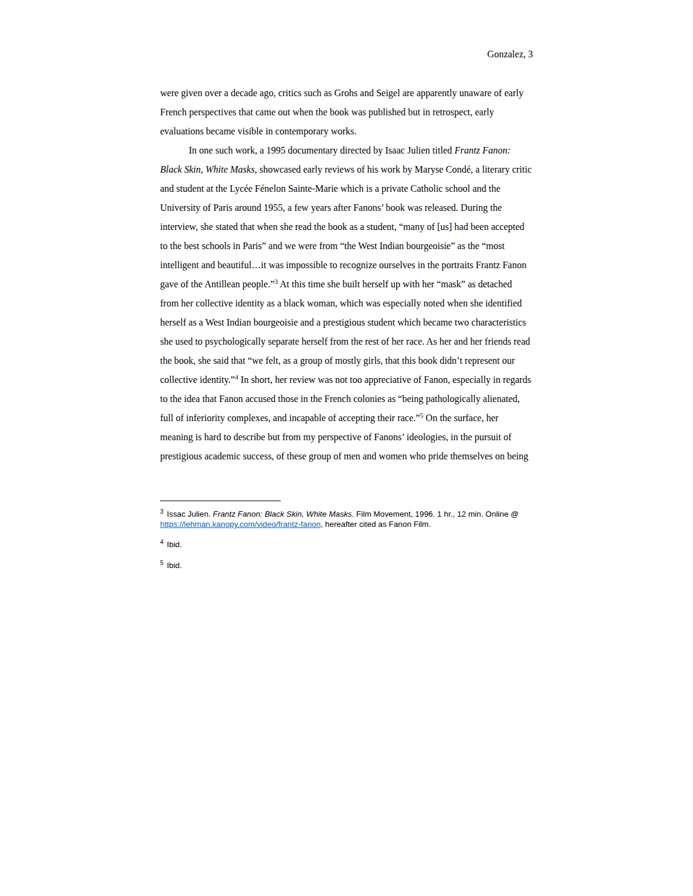Gonzalez, 3
were given over a decade ago, critics such as Grohs and Seigel are apparently unaware of early French perspectives that came out when the book was published but in retrospect, early evaluations became visible in contemporary works.
In one such work, a 1995 documentary directed by Isaac Julien titled Frantz Fanon: Black Skin, White Masks, showcased early reviews of his work by Maryse Condé, a literary critic and student at the Lycée Fénelon Sainte-Marie which is a private Catholic school and the University of Paris around 1955, a few years after Fanons’ book was released. During the interview, she stated that when she read the book as a student, “many of [us] had been accepted to the best schools in Paris” and we were from “the West Indian bourgeoisie” as the “most intelligent and beautiful…it was impossible to recognize ourselves in the portraits Frantz Fanon gave of the Antillean people.”3 At this time she built herself up with her “mask” as detached from her collective identity as a black woman, which was especially noted when she identified herself as a West Indian bourgeoisie and a prestigious student which became two characteristics she used to psychologically separate herself from the rest of her race. As her and her friends read the book, she said that “we felt, as a group of mostly girls, that this book didn’t represent our collective identity.”4 In short, her review was not too appreciative of Fanon, especially in regards to the idea that Fanon accused those in the French colonies as “being pathologically alienated, full of inferiority complexes, and incapable of accepting their race.”5 On the surface, her meaning is hard to describe but from my perspective of Fanons’ ideologies, in the pursuit of prestigious academic success, of these group of men and women who pride themselves on being
3 Issac Julien. Frantz Fanon: Black Skin, White Masks. Film Movement, 1996. 1 hr., 12 min. Online @ https://lehman.kanopy.com/video/frantz-fanon, hereafter cited as Fanon Film.
4 Ibid.
5 Ibid.